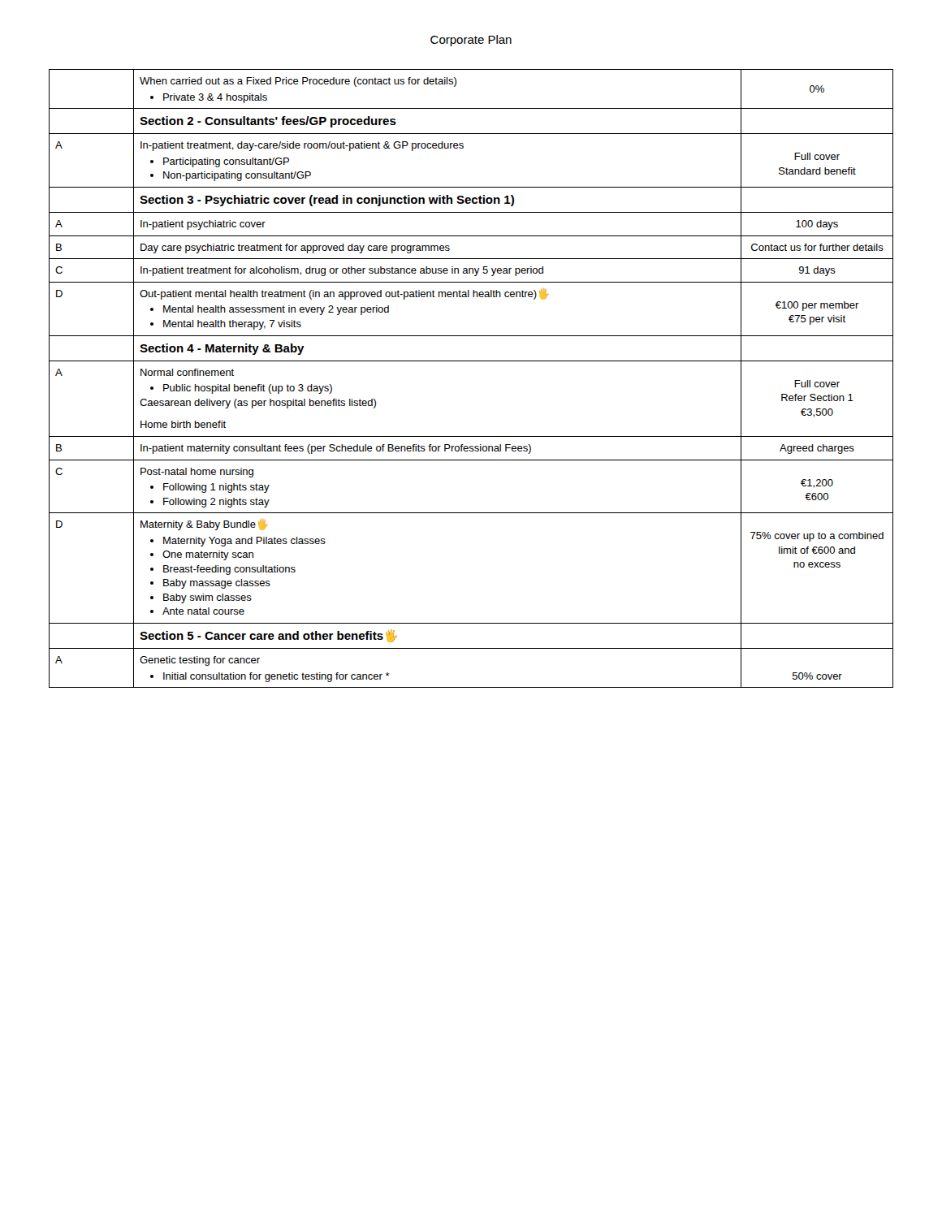Corporate Plan
| | When carried out as a Fixed Price Procedure (contact us for details) Private 3 & 4 hospitals | 0% |
| | Section 2 - Consultants' fees/GP procedures | |
| A | In-patient treatment, day-care/side room/out-patient & GP procedures Participating consultant/GP Non-participating consultant/GP | Full cover Standard benefit |
| | Section 3 - Psychiatric cover (read in conjunction with Section 1) | |
| A | In-patient psychiatric cover | 100 days |
| B | Day care psychiatric treatment for approved day care programmes | Contact us for further details |
| C | In-patient treatment for alcoholism, drug or other substance abuse in any 5 year period | 91 days |
| D | Out-patient mental health treatment (in an approved out-patient mental health centre) 🖐 Mental health assessment in every 2 year period Mental health therapy, 7 visits | €100 per member €75 per visit |
| | Section 4 - Maternity & Baby | |
| A | Normal confinement Public hospital benefit (up to 3 days) Caesarean delivery (as per hospital benefits listed) Home birth benefit | Full cover Refer Section 1 €3,500 |
| B | In-patient maternity consultant fees (per Schedule of Benefits for Professional Fees) | Agreed charges |
| C | Post-natal home nursing Following 1 nights stay Following 2 nights stay | €1,200 €600 |
| D | Maternity & Baby Bundle 🖐 Maternity Yoga and Pilates classes One maternity scan Breast-feeding consultations Baby massage classes Baby swim classes Ante natal course | 75% cover up to a combined limit of €600 and no excess |
| | Section 5 - Cancer care and other benefits 🖐 | |
| A | Genetic testing for cancer Initial consultation for genetic testing for cancer * | 50% cover |